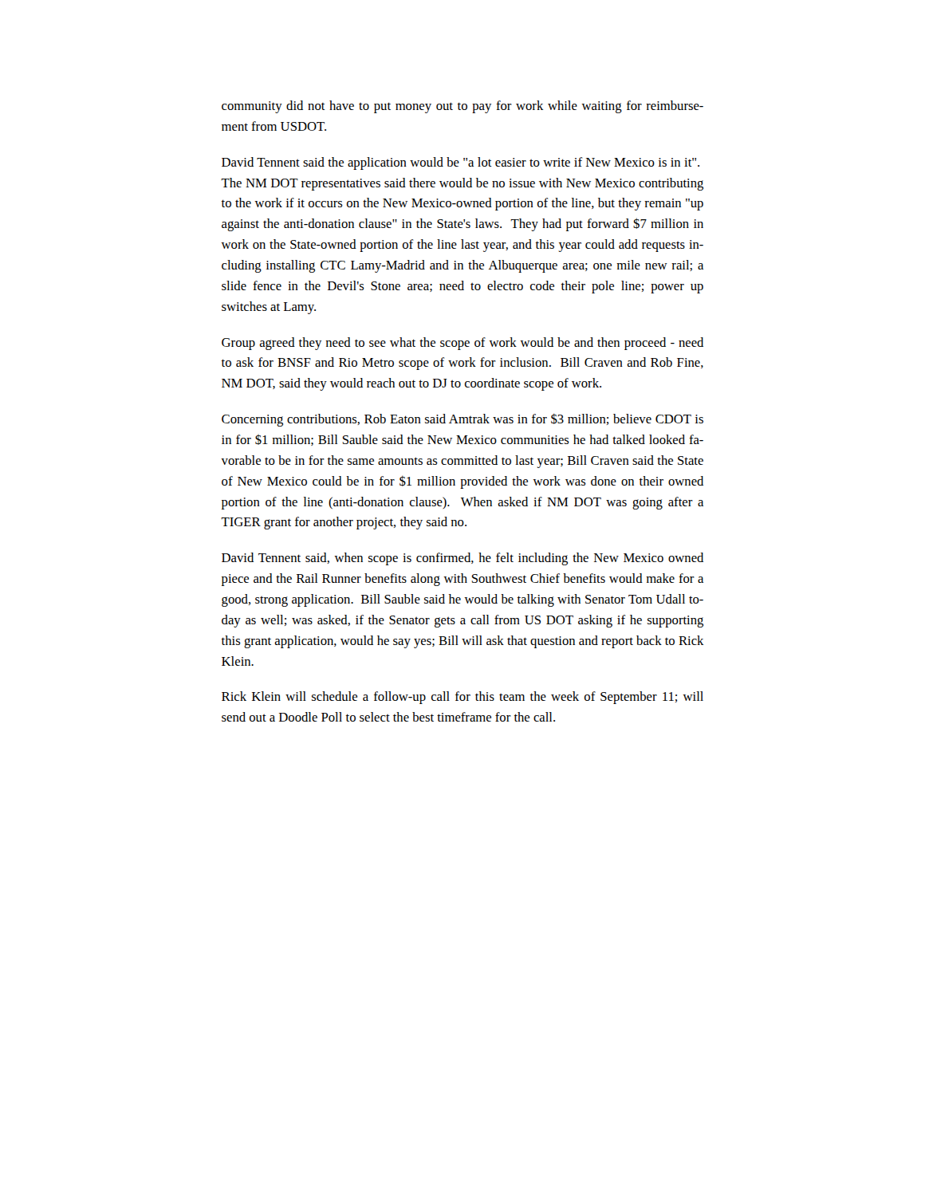community did not have to put money out to pay for work while waiting for reimbursement from USDOT.
David Tennent said the application would be "a lot easier to write if New Mexico is in it". The NM DOT representatives said there would be no issue with New Mexico contributing to the work if it occurs on the New Mexico-owned portion of the line, but they remain "up against the anti-donation clause" in the State's laws. They had put forward $7 million in work on the State-owned portion of the line last year, and this year could add requests including installing CTC Lamy-Madrid and in the Albuquerque area; one mile new rail; a slide fence in the Devil's Stone area; need to electro code their pole line; power up switches at Lamy.
Group agreed they need to see what the scope of work would be and then proceed - need to ask for BNSF and Rio Metro scope of work for inclusion. Bill Craven and Rob Fine, NM DOT, said they would reach out to DJ to coordinate scope of work.
Concerning contributions, Rob Eaton said Amtrak was in for $3 million; believe CDOT is in for $1 million; Bill Sauble said the New Mexico communities he had talked looked favorable to be in for the same amounts as committed to last year; Bill Craven said the State of New Mexico could be in for $1 million provided the work was done on their owned portion of the line (anti-donation clause). When asked if NM DOT was going after a TIGER grant for another project, they said no.
David Tennent said, when scope is confirmed, he felt including the New Mexico owned piece and the Rail Runner benefits along with Southwest Chief benefits would make for a good, strong application. Bill Sauble said he would be talking with Senator Tom Udall today as well; was asked, if the Senator gets a call from US DOT asking if he supporting this grant application, would he say yes; Bill will ask that question and report back to Rick Klein.
Rick Klein will schedule a follow-up call for this team the week of September 11; will send out a Doodle Poll to select the best timeframe for the call.